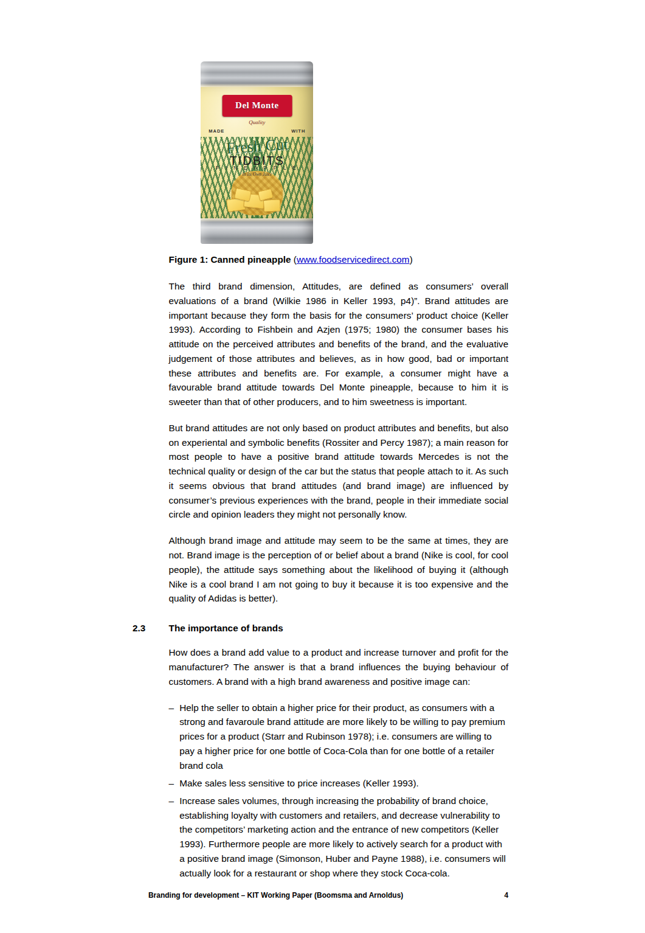Del Monte
Quality
MADE WITH
Fresh Cut
TIDBITS
P I N E A P P L E
In Its Own Juice
Figure 1: Canned pineapple (www.foodservicedirect.com)
The third brand dimension, Attitudes, are defined as consumers’ overall evaluations of a brand (Wilkie 1986 in Keller 1993, p4)”. Brand attitudes are important because they form the basis for the consumers’ product choice (Keller 1993). According to Fishbein and Azjen (1975; 1980) the consumer bases his attitude on the perceived attributes and benefits of the brand, and the evaluative judgement of those attributes and believes, as in how good, bad or important these attributes and benefits are. For example, a consumer might have a favourable brand attitude towards Del Monte pineapple, because to him it is sweeter than that of other producers, and to him sweetness is important.
But brand attitudes are not only based on product attributes and benefits, but also on experiental and symbolic benefits (Rossiter and Percy 1987); a main reason for most people to have a positive brand attitude towards Mercedes is not the technical quality or design of the car but the status that people attach to it. As such it seems obvious that brand attitudes (and brand image) are influenced by consumer’s previous experiences with the brand, people in their immediate social circle and opinion leaders they might not personally know.
Although brand image and attitude may seem to be the same at times, they are not. Brand image is the perception of or belief about a brand (Nike is cool, for cool people), the attitude says something about the likelihood of buying it (although Nike is a cool brand I am not going to buy it because it is too expensive and the quality of Adidas is better).
2.3 The importance of brands
How does a brand add value to a product and increase turnover and profit for the manufacturer? The answer is that a brand influences the buying behaviour of customers. A brand with a high brand awareness and positive image can:
Help the seller to obtain a higher price for their product, as consumers with a strong and favaroule brand attitude are more likely to be willing to pay premium prices for a product (Starr and Rubinson 1978); i.e. consumers are willing to pay a higher price for one bottle of Coca-Cola than for one bottle of a retailer brand cola
Make sales less sensitive to price increases (Keller 1993).
Increase sales volumes, through increasing the probability of brand choice, establishing loyalty with customers and retailers, and decrease vulnerability to the competitors’ marketing action and the entrance of new competitors (Keller 1993). Furthermore people are more likely to actively search for a product with a positive brand image (Simonson, Huber and Payne 1988), i.e. consumers will actually look for a restaurant or shop where they stock Coca-cola.
Branding for development – KIT Working Paper (Boomsma and Arnoldus)
4